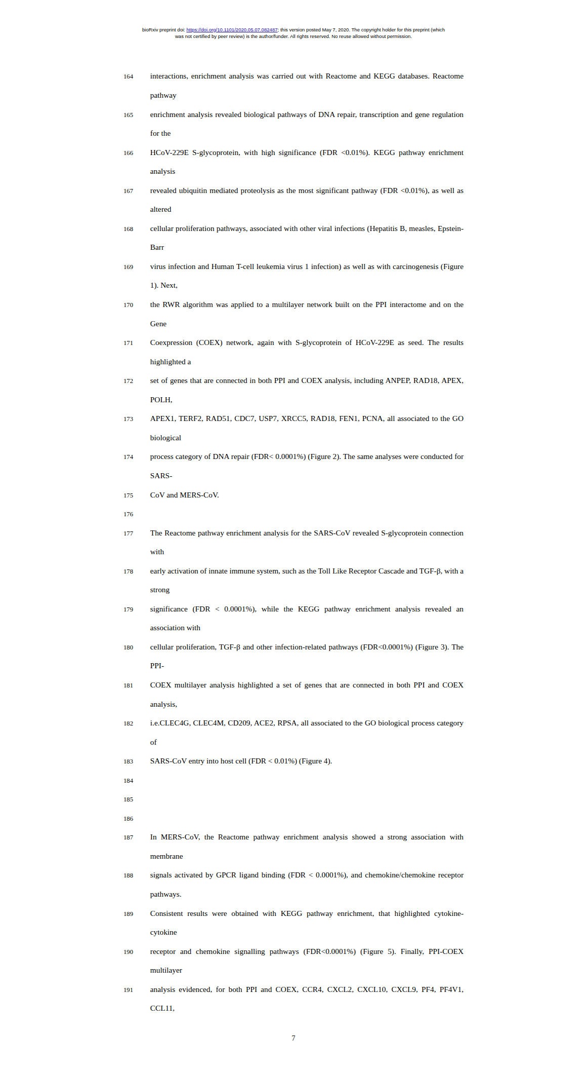bioRxiv preprint doi: https://doi.org/10.1101/2020.05.07.082487; this version posted May 7, 2020. The copyright holder for this preprint (which
was not certified by peer review) is the author/funder. All rights reserved. No reuse allowed without permission.
164
interactions, enrichment analysis was carried out with Reactome and KEGG databases. Reactome pathway
165
enrichment analysis revealed biological pathways of DNA repair, transcription and gene regulation for the
166
HCoV-229E S-glycoprotein, with high significance (FDR <0.01%). KEGG pathway enrichment analysis
167
revealed ubiquitin mediated proteolysis as the most significant pathway (FDR <0.01%), as well as altered
168
cellular proliferation pathways, associated with other viral infections (Hepatitis B, measles, Epstein-Barr
169
virus infection and Human T-cell leukemia virus 1 infection) as well as with carcinogenesis (Figure 1). Next,
170
the RWR algorithm was applied to a multilayer network built on the PPI interactome and on the Gene
171
Coexpression (COEX) network, again with S-glycoprotein of HCoV-229E as seed. The results highlighted a
172
set of genes that are connected in both PPI and COEX analysis, including ANPEP, RAD18, APEX, POLH,
173
APEX1, TERF2, RAD51, CDC7, USP7, XRCC5, RAD18, FEN1, PCNA, all associated to the GO biological
174
process category of DNA repair (FDR< 0.0001%) (Figure 2). The same analyses were conducted for SARS-
175
CoV and MERS-CoV.
176
177
The Reactome pathway enrichment analysis for the SARS-CoV revealed S-glycoprotein connection with
178
early activation of innate immune system, such as the Toll Like Receptor Cascade and TGF-β, with a strong
179
significance (FDR < 0.0001%), while the KEGG pathway enrichment analysis revealed an association with
180
cellular proliferation, TGF-β and other infection-related pathways (FDR<0.0001%) (Figure 3). The PPI-
181
COEX multilayer analysis highlighted a set of genes that are connected in both PPI and COEX analysis,
182
i.e.CLEC4G, CLEC4M, CD209, ACE2, RPSA, all associated to the GO biological process category of
183
SARS-CoV entry into host cell (FDR < 0.01%) (Figure 4).
184
185
186
187
In MERS-CoV, the Reactome pathway enrichment analysis showed a strong association with membrane
188
signals activated by GPCR ligand binding (FDR < 0.0001%), and chemokine/chemokine receptor pathways.
189
Consistent results were obtained with KEGG pathway enrichment, that highlighted cytokine-cytokine
190
receptor and chemokine signalling pathways (FDR<0.0001%) (Figure 5). Finally, PPI-COEX multilayer
191
analysis evidenced, for both PPI and COEX, CCR4, CXCL2, CXCL10, CXCL9, PF4, PF4V1, CCL11,
7